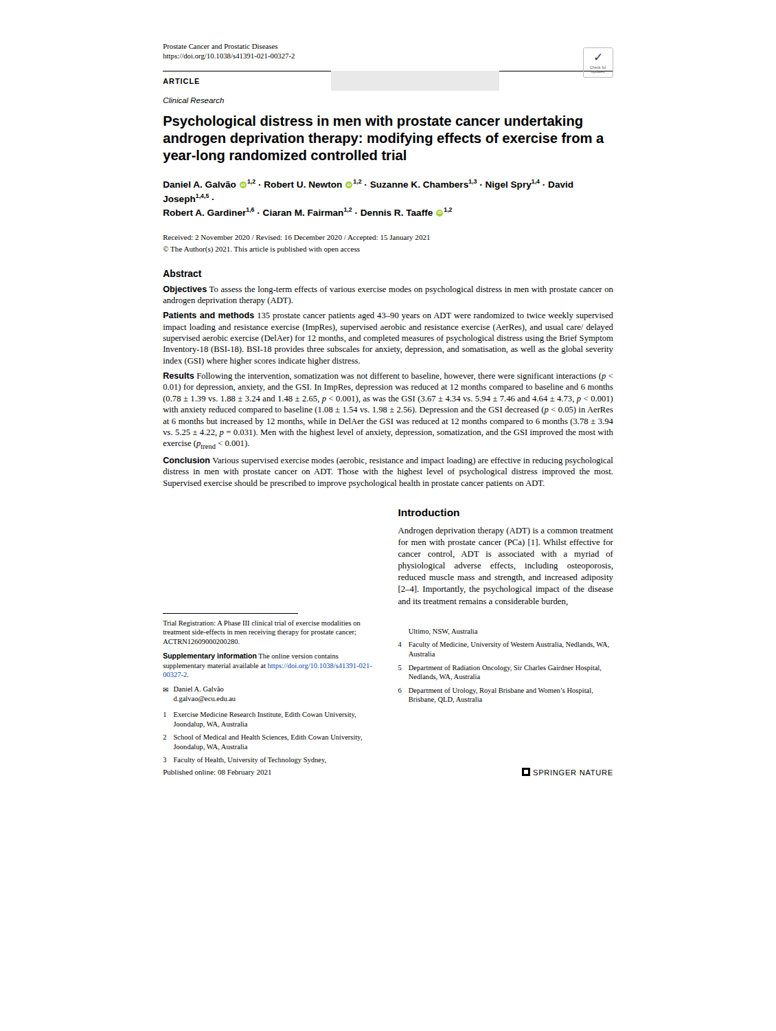Prostate Cancer and Prostatic Diseases
https://doi.org/10.1038/s41391-021-00327-2
ARTICLE
✓
Check for
updates
Clinical Research
Psychological distress in men with prostate cancer undertaking androgen deprivation therapy: modifying effects of exercise from a year-long randomized controlled trial
Daniel A. Galvão 1,2 · Robert U. Newton 1,2 · Suzanne K. Chambers1,3 · Nigel Spry1,4 · David Joseph1,4,5 ·
Robert A. Gardiner1,6 · Ciaran M. Fairman1,2 · Dennis R. Taaffe 1,2
Received: 2 November 2020 / Revised: 16 December 2020 / Accepted: 15 January 2021
© The Author(s) 2021. This article is published with open access
Abstract
Objectives To assess the long-term effects of various exercise modes on psychological distress in men with prostate cancer on androgen deprivation therapy (ADT).
Patients and methods 135 prostate cancer patients aged 43–90 years on ADT were randomized to twice weekly supervised impact loading and resistance exercise (ImpRes), supervised aerobic and resistance exercise (AerRes), and usual care/ delayed supervised aerobic exercise (DelAer) for 12 months, and completed measures of psychological distress using the Brief Symptom Inventory-18 (BSI-18). BSI-18 provides three subscales for anxiety, depression, and somatisation, as well as the global severity index (GSI) where higher scores indicate higher distress.
Results Following the intervention, somatization was not different to baseline, however, there were significant interactions (p < 0.01) for depression, anxiety, and the GSI. In ImpRes, depression was reduced at 12 months compared to baseline and 6 months (0.78 ± 1.39 vs. 1.88 ± 3.24 and 1.48 ± 2.65, p < 0.001), as was the GSI (3.67 ± 4.34 vs. 5.94 ± 7.46 and 4.64 ± 4.73, p < 0.001) with anxiety reduced compared to baseline (1.08 ± 1.54 vs. 1.98 ± 2.56). Depression and the GSI decreased (p < 0.05) in AerRes at 6 months but increased by 12 months, while in DelAer the GSI was reduced at 12 months compared to 6 months (3.78 ± 3.94 vs. 5.25 ± 4.22, p = 0.031). Men with the highest level of anxiety, depression, somatization, and the GSI improved the most with exercise (ptrend < 0.001).
Conclusion Various supervised exercise modes (aerobic, resistance and impact loading) are effective in reducing psychological distress in men with prostate cancer on ADT. Those with the highest level of psychological distress improved the most. Supervised exercise should be prescribed to improve psychological health in prostate cancer patients on ADT.
Trial Registration: A Phase III clinical trial of exercise modalities on treatment side-effects in men receiving therapy for prostate cancer; ACTRN12609000200280.
Supplementary information The online version contains supplementary material available at https://doi.org/10.1038/s41391-021-00327-2.
✉ Daniel A. Galvão
d.galvao@ecu.edu.au
1 Exercise Medicine Research Institute, Edith Cowan University, Joondalup, WA, Australia
2 School of Medical and Health Sciences, Edith Cowan University, Joondalup, WA, Australia
3 Faculty of Health, University of Technology Sydney,
Introduction
Androgen deprivation therapy (ADT) is a common treatment for men with prostate cancer (PCa) [1]. Whilst effective for cancer control, ADT is associated with a myriad of physiological adverse effects, including osteoporosis, reduced muscle mass and strength, and increased adiposity [2–4]. Importantly, the psychological impact of the disease and its treatment remains a considerable burden,
Ultimo, NSW, Australia
4 Faculty of Medicine, University of Western Australia, Nedlands, WA, Australia
5 Department of Radiation Oncology, Sir Charles Gairdner Hospital, Nedlands, WA, Australia
6 Department of Urology, Royal Brisbane and Women’s Hospital, Brisbane, QLD, Australia
Published online: 08 February 2021
SPRINGER NATURE